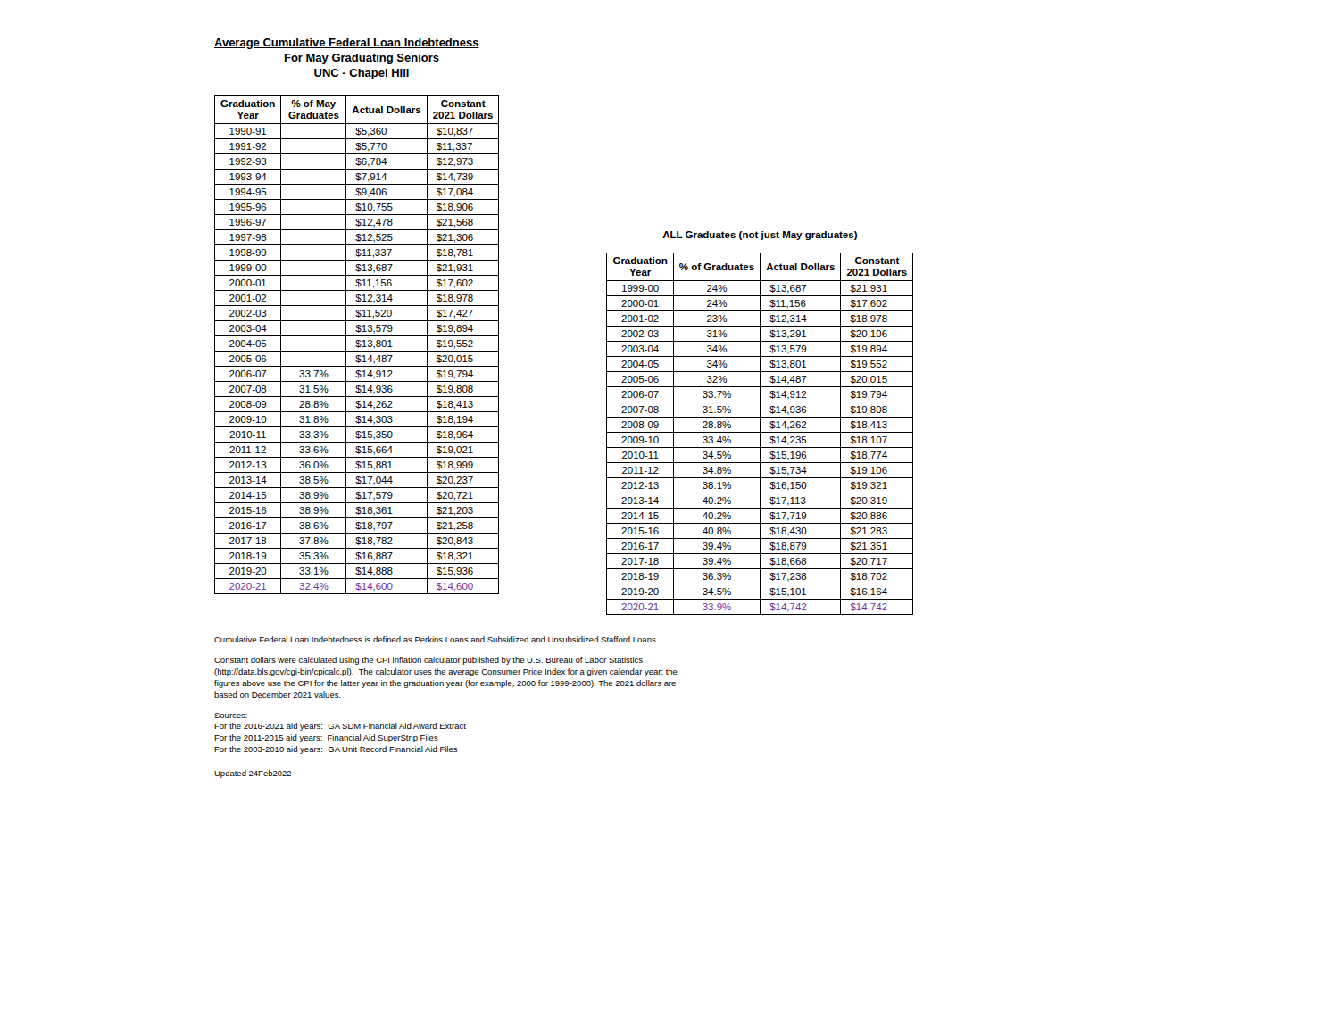Average Cumulative Federal Loan Indebtedness
For May Graduating Seniors
UNC - Chapel Hill
| Graduation Year | % of May Graduates | Actual Dollars | Constant 2021 Dollars |
| --- | --- | --- | --- |
| 1990-91 | | $5,360 | $10,837 |
| 1991-92 | | $5,770 | $11,337 |
| 1992-93 | | $6,784 | $12,973 |
| 1993-94 | | $7,914 | $14,739 |
| 1994-95 | | $9,406 | $17,084 |
| 1995-96 | | $10,755 | $18,906 |
| 1996-97 | | $12,478 | $21,568 |
| 1997-98 | | $12,525 | $21,306 |
| 1998-99 | | $11,337 | $18,781 |
| 1999-00 | | $13,687 | $21,931 |
| 2000-01 | | $11,156 | $17,602 |
| 2001-02 | | $12,314 | $18,978 |
| 2002-03 | | $11,520 | $17,427 |
| 2003-04 | | $13,579 | $19,894 |
| 2004-05 | | $13,801 | $19,552 |
| 2005-06 | | $14,487 | $20,015 |
| 2006-07 | 33.7% | $14,912 | $19,794 |
| 2007-08 | 31.5% | $14,936 | $19,808 |
| 2008-09 | 28.8% | $14,262 | $18,413 |
| 2009-10 | 31.8% | $14,303 | $18,194 |
| 2010-11 | 33.3% | $15,350 | $18,964 |
| 2011-12 | 33.6% | $15,664 | $19,021 |
| 2012-13 | 36.0% | $15,881 | $18,999 |
| 2013-14 | 38.5% | $17,044 | $20,237 |
| 2014-15 | 38.9% | $17,579 | $20,721 |
| 2015-16 | 38.9% | $18,361 | $21,203 |
| 2016-17 | 38.6% | $18,797 | $21,258 |
| 2017-18 | 37.8% | $18,782 | $20,843 |
| 2018-19 | 35.3% | $16,887 | $18,321 |
| 2019-20 | 33.1% | $14,888 | $15,936 |
| 2020-21 | 32.4% | $14,600 | $14,600 |
ALL Graduates (not just May graduates)
| Graduation Year | % of Graduates | Actual Dollars | Constant 2021 Dollars |
| --- | --- | --- | --- |
| 1999-00 | 24% | $13,687 | $21,931 |
| 2000-01 | 24% | $11,156 | $17,602 |
| 2001-02 | 23% | $12,314 | $18,978 |
| 2002-03 | 31% | $13,291 | $20,106 |
| 2003-04 | 34% | $13,579 | $19,894 |
| 2004-05 | 34% | $13,801 | $19,552 |
| 2005-06 | 32% | $14,487 | $20,015 |
| 2006-07 | 33.7% | $14,912 | $19,794 |
| 2007-08 | 31.5% | $14,936 | $19,808 |
| 2008-09 | 28.8% | $14,262 | $18,413 |
| 2009-10 | 33.4% | $14,235 | $18,107 |
| 2010-11 | 34.5% | $15,196 | $18,774 |
| 2011-12 | 34.8% | $15,734 | $19,106 |
| 2012-13 | 38.1% | $16,150 | $19,321 |
| 2013-14 | 40.2% | $17,113 | $20,319 |
| 2014-15 | 40.2% | $17,719 | $20,886 |
| 2015-16 | 40.8% | $18,430 | $21,283 |
| 2016-17 | 39.4% | $18,879 | $21,351 |
| 2017-18 | 39.4% | $18,668 | $20,717 |
| 2018-19 | 36.3% | $17,238 | $18,702 |
| 2019-20 | 34.5% | $15,101 | $16,164 |
| 2020-21 | 33.9% | $14,742 | $14,742 |
Cumulative Federal Loan Indebtedness is defined as Perkins Loans and Subsidized and Unsubsidized Stafford Loans.
Constant dollars were calculated using the CPI inflation calculator published by the U.S. Bureau of Labor Statistics (http://data.bls.gov/cgi-bin/cpicalc.pl). The calculator uses the average Consumer Price Index for a given calendar year; the figures above use the CPI for the latter year in the graduation year (for example, 2000 for 1999-2000). The 2021 dollars are based on December 2021 values.
Sources:
For the 2016-2021 aid years: GA SDM Financial Aid Award Extract
For the 2011-2015 aid years: Financial Aid SuperStrip Files
For the 2003-2010 aid years: GA Unit Record Financial Aid Files
Updated 24Feb2022